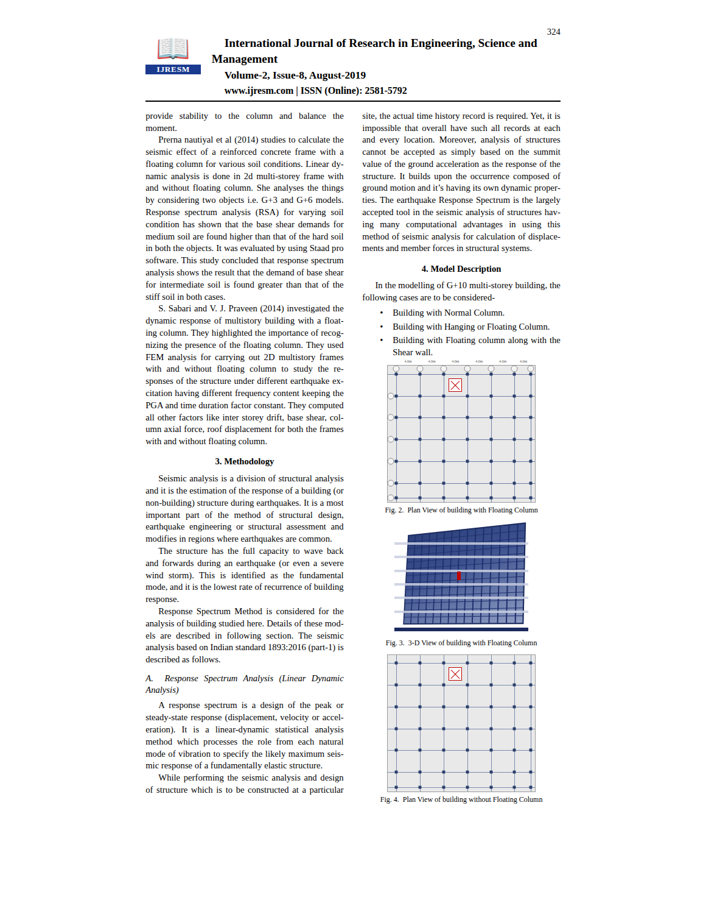324
📖 IJRESM
International Journal of Research in Engineering, Science and Management
Volume-2, Issue-8, August-2019
www.ijresm.com | ISSN (Online): 2581-5792
provide stability to the column and balance the moment.
Prerna nautiyal et al (2014) studies to calculate the seismic effect of a reinforced concrete frame with a floating column for various soil conditions. Linear dynamic analysis is done in 2d multi-storey frame with and without floating column. She analyses the things by considering two objects i.e. G+3 and G+6 models. Response spectrum analysis (RSA) for varying soil condition has shown that the base shear demands for medium soil are found higher than that of the hard soil in both the objects. It was evaluated by using Staad pro software. This study concluded that response spectrum analysis shows the result that the demand of base shear for intermediate soil is found greater than that of the stiff soil in both cases.
S. Sabari and V. J. Praveen (2014) investigated the dynamic response of multistory building with a floating column. They highlighted the importance of recognizing the presence of the floating column. They used FEM analysis for carrying out 2D multistory frames with and without floating column to study the responses of the structure under different earthquake excitation having different frequency content keeping the PGA and time duration factor constant. They computed all other factors like inter storey drift, base shear, column axial force, roof displacement for both the frames with and without floating column.
3. Methodology
Seismic analysis is a division of structural analysis and it is the estimation of the response of a building (or non-building) structure during earthquakes. It is a most important part of the method of structural design, earthquake engineering or structural assessment and modifies in regions where earthquakes are common.
The structure has the full capacity to wave back and forwards during an earthquake (or even a severe wind storm). This is identified as the fundamental mode, and it is the lowest rate of recurrence of building response.
Response Spectrum Method is considered for the analysis of building studied here. Details of these models are described in following section. The seismic analysis based on Indian standard 1893:2016 (part-1) is described as follows.
A. Response Spectrum Analysis (Linear Dynamic Analysis)
A response spectrum is a design of the peak or steady-state response (displacement, velocity or acceleration). It is a linear-dynamic statistical analysis method which processes the role from each natural mode of vibration to specify the likely maximum seismic response of a fundamentally elastic structure.
While performing the seismic analysis and design of structure which is to be constructed at a particular site, the actual time history record is required. Yet, it is impossible that overall have such all records at each and every location. Moreover, analysis of structures cannot be accepted as simply based on the summit value of the ground acceleration as the response of the structure. It builds upon the occurrence composed of ground motion and it’s having its own dynamic properties. The earthquake Response Spectrum is the largely accepted tool in the seismic analysis of structures having many computational advantages in using this method of seismic analysis for calculation of displacements and member forces in structural systems.
4. Model Description
In the modelling of G+10 multi-storey building, the following cases are to be considered-
Building with Normal Column.
Building with Hanging or Floating Column.
Building with Floating column along with the Shear wall.
4.0m 4.0m 4.0m 4.0m 4.0m 4.0m
Fig. 2. Plan View of building with Floating Column
Fig. 3. 3-D View of building with Floating Column
Fig. 4. Plan View of building without Floating Column